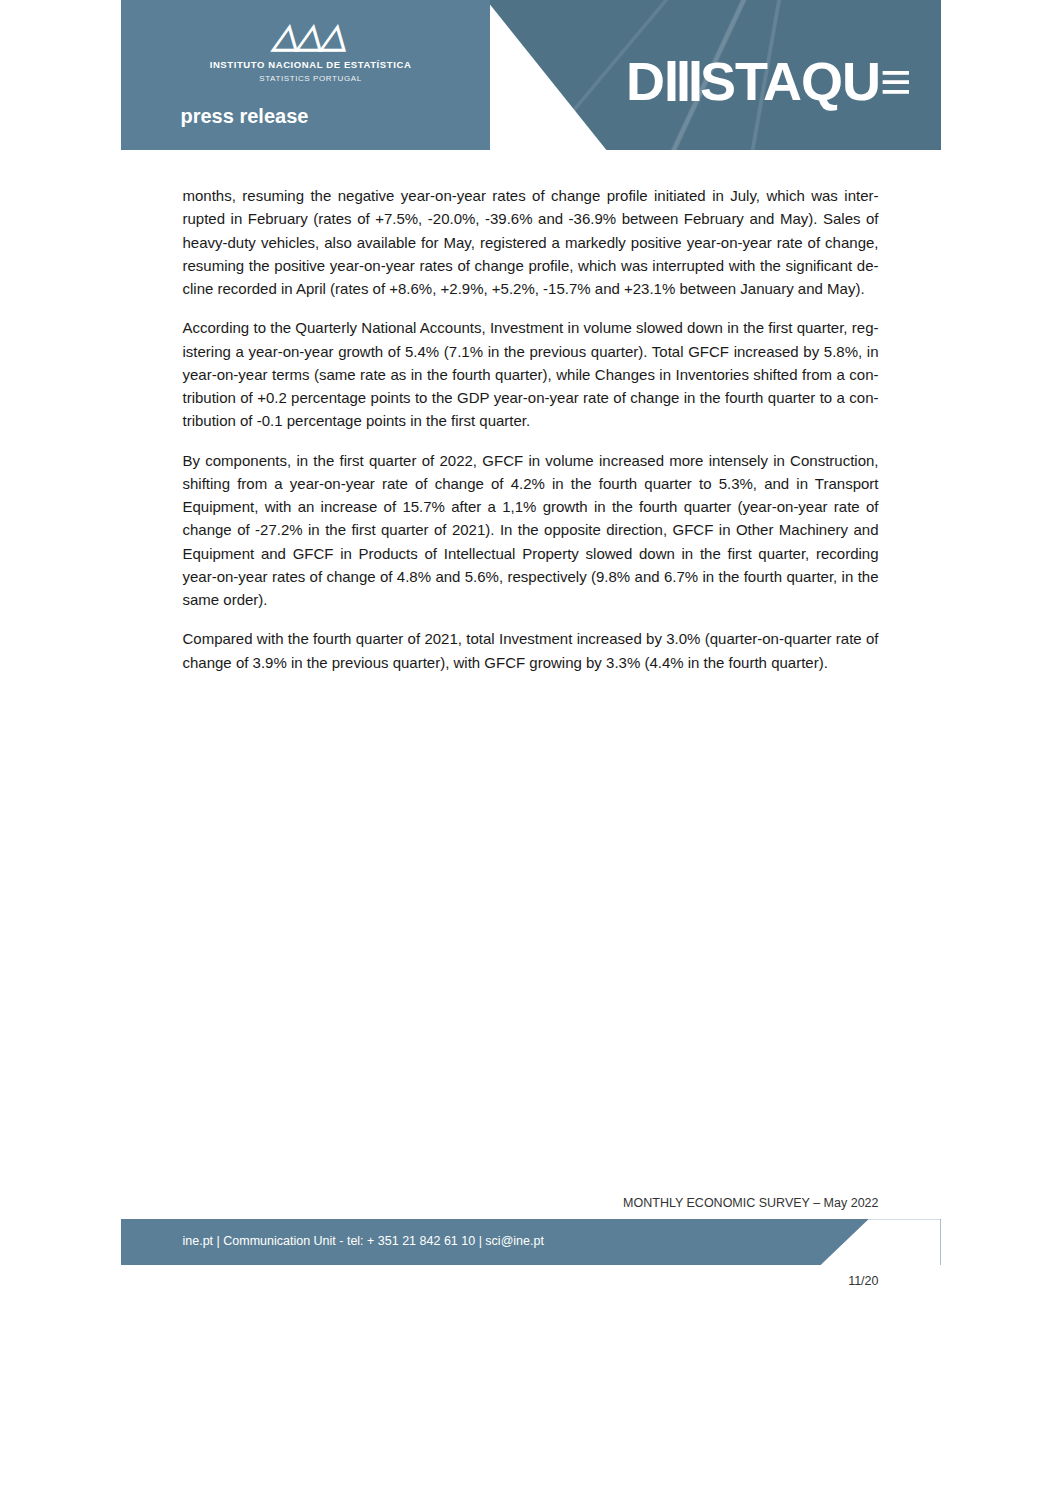△△△
INSTITUTO NACIONAL DE ESTATÍSTICA
STATISTICS PORTUGAL
press release
DIIISTAQU≡
months, resuming the negative year-on-year rates of change profile initiated in July, which was interrupted in February (rates of +7.5%, -20.0%, -39.6% and -36.9% between February and May). Sales of heavy-duty vehicles, also available for May, registered a markedly positive year-on-year rate of change, resuming the positive year-on-year rates of change profile, which was interrupted with the significant decline recorded in April (rates of +8.6%, +2.9%, +5.2%, -15.7% and +23.1% between January and May).
According to the Quarterly National Accounts, Investment in volume slowed down in the first quarter, registering a year-on-year growth of 5.4% (7.1% in the previous quarter). Total GFCF increased by 5.8%, in year-on-year terms (same rate as in the fourth quarter), while Changes in Inventories shifted from a contribution of +0.2 percentage points to the GDP year-on-year rate of change in the fourth quarter to a contribution of -0.1 percentage points in the first quarter.
By components, in the first quarter of 2022, GFCF in volume increased more intensely in Construction, shifting from a year-on-year rate of change of 4.2% in the fourth quarter to 5.3%, and in Transport Equipment, with an increase of 15.7% after a 1,1% growth in the fourth quarter (year-on-year rate of change of -27.2% in the first quarter of 2021). In the opposite direction, GFCF in Other Machinery and Equipment and GFCF in Products of Intellectual Property slowed down in the first quarter, recording year-on-year rates of change of 4.8% and 5.6%, respectively (9.8% and 6.7% in the fourth quarter, in the same order).
Compared with the fourth quarter of 2021, total Investment increased by 3.0% (quarter-on-quarter rate of change of 3.9% in the previous quarter), with GFCF growing by 3.3% (4.4% in the fourth quarter).
MONTHLY ECONOMIC SURVEY – May 2022
ine.pt | Communication Unit - tel: + 351 21 842 61 10 | sci@ine.pt
11/20